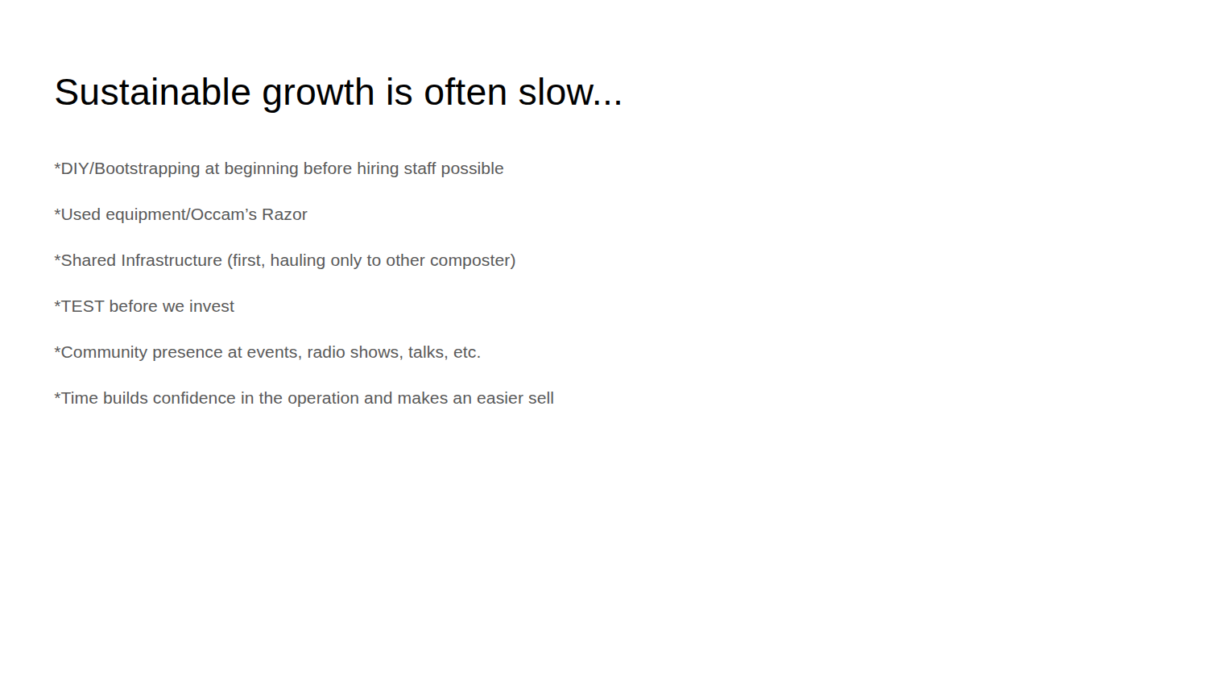Sustainable growth is often slow...
*DIY/Bootstrapping at beginning before hiring staff possible
*Used equipment/Occam’s Razor
*Shared Infrastructure (first, hauling only to other composter)
*TEST before we invest
*Community presence at events, radio shows, talks, etc.
*Time builds confidence in the operation and makes an easier sell